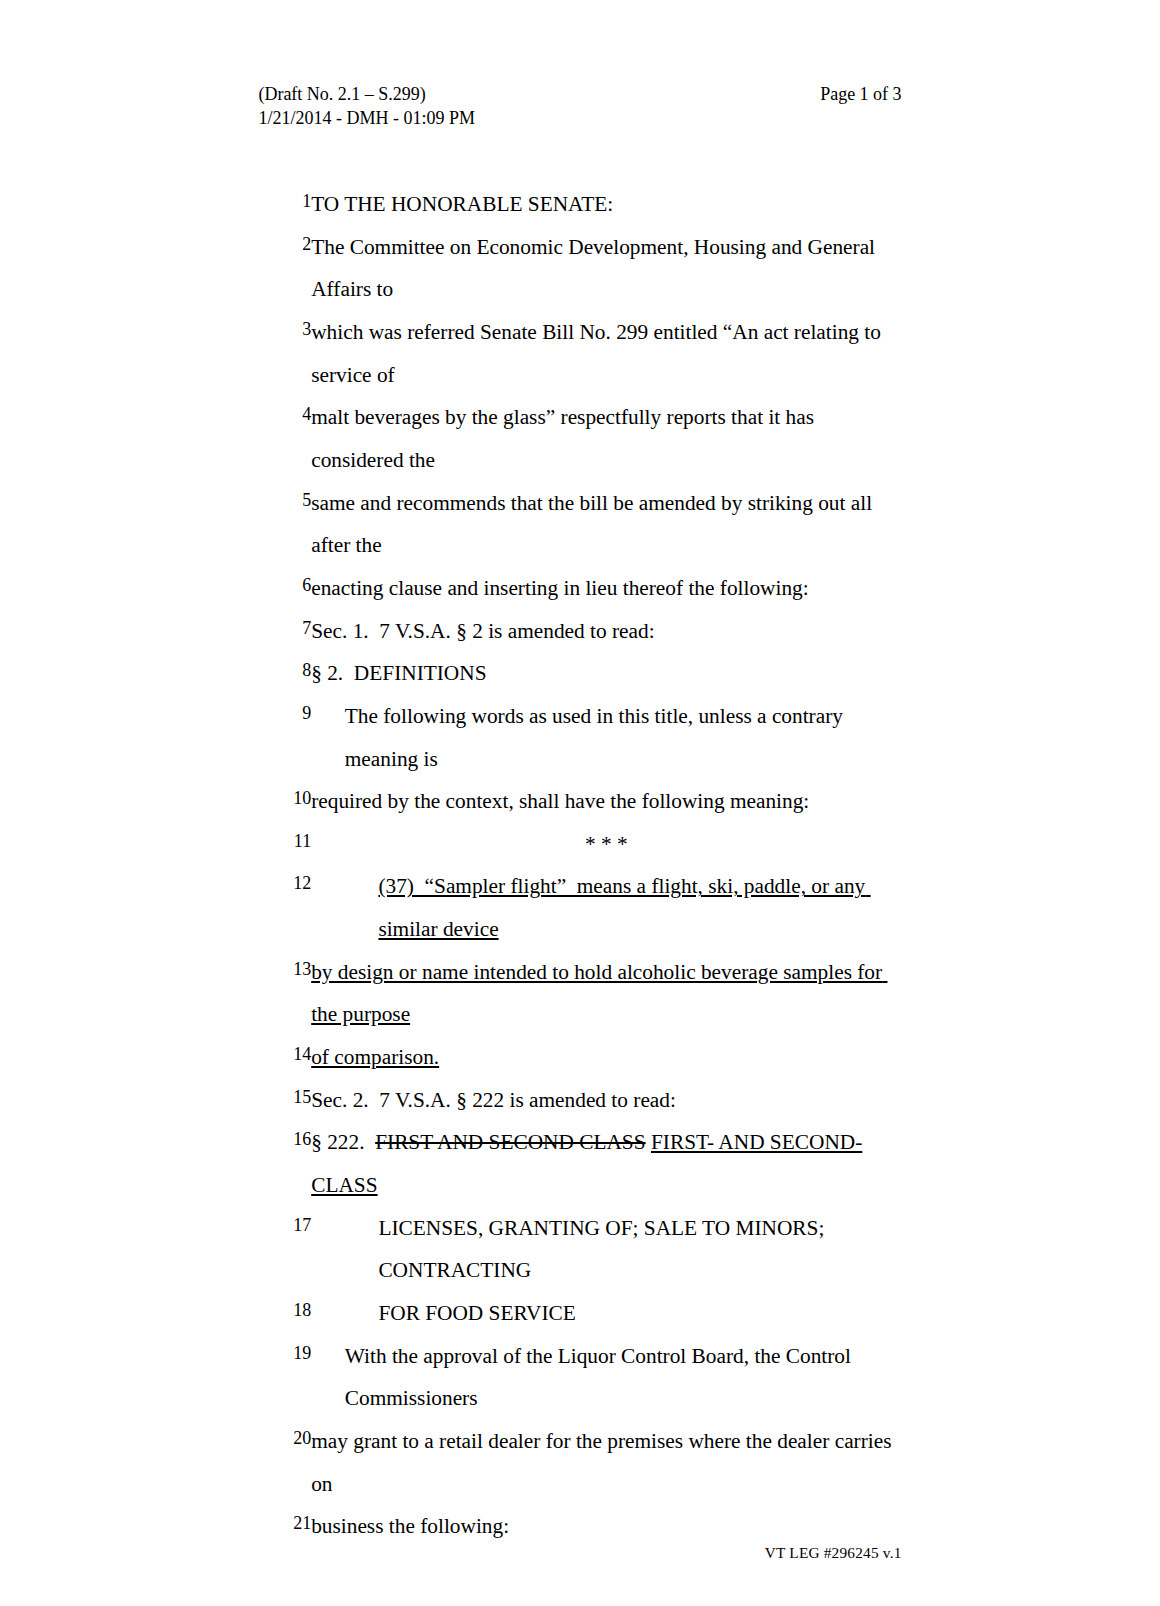(Draft No. 2.1 – S.299) 1/21/2014 - DMH - 01:09 PM
Page 1 of 3
| 1 | TO THE HONORABLE SENATE: |
| 2 | The Committee on Economic Development, Housing and General Affairs to |
| 3 | which was referred Senate Bill No. 299 entitled “An act relating to service of |
| 4 | malt beverages by the glass” respectfully reports that it has considered the |
| 5 | same and recommends that the bill be amended by striking out all after the |
| 6 | enacting clause and inserting in lieu thereof the following: |
| 7 | Sec. 1. 7 V.S.A. § 2 is amended to read: |
| 8 | § 2. DEFINITIONS |
| 9 | The following words as used in this title, unless a contrary meaning is |
| 10 | required by the context, shall have the following meaning: |
| 11 | * * * |
| 12 | (37) “Sampler flight” means a flight, ski, paddle, or any similar device |
| 13 | by design or name intended to hold alcoholic beverage samples for the purpose |
| 14 | of comparison. |
| 15 | Sec. 2. 7 V.S.A. § 222 is amended to read: |
| 16 | § 222. FIRST AND SECOND CLASS FIRST- AND SECOND-CLASS |
| 17 | LICENSES, GRANTING OF; SALE TO MINORS; CONTRACTING |
| 18 | FOR FOOD SERVICE |
| 19 | With the approval of the Liquor Control Board, the Control Commissioners |
| 20 | may grant to a retail dealer for the premises where the dealer carries on |
| 21 | business the following: |
VT LEG #296245 v.1